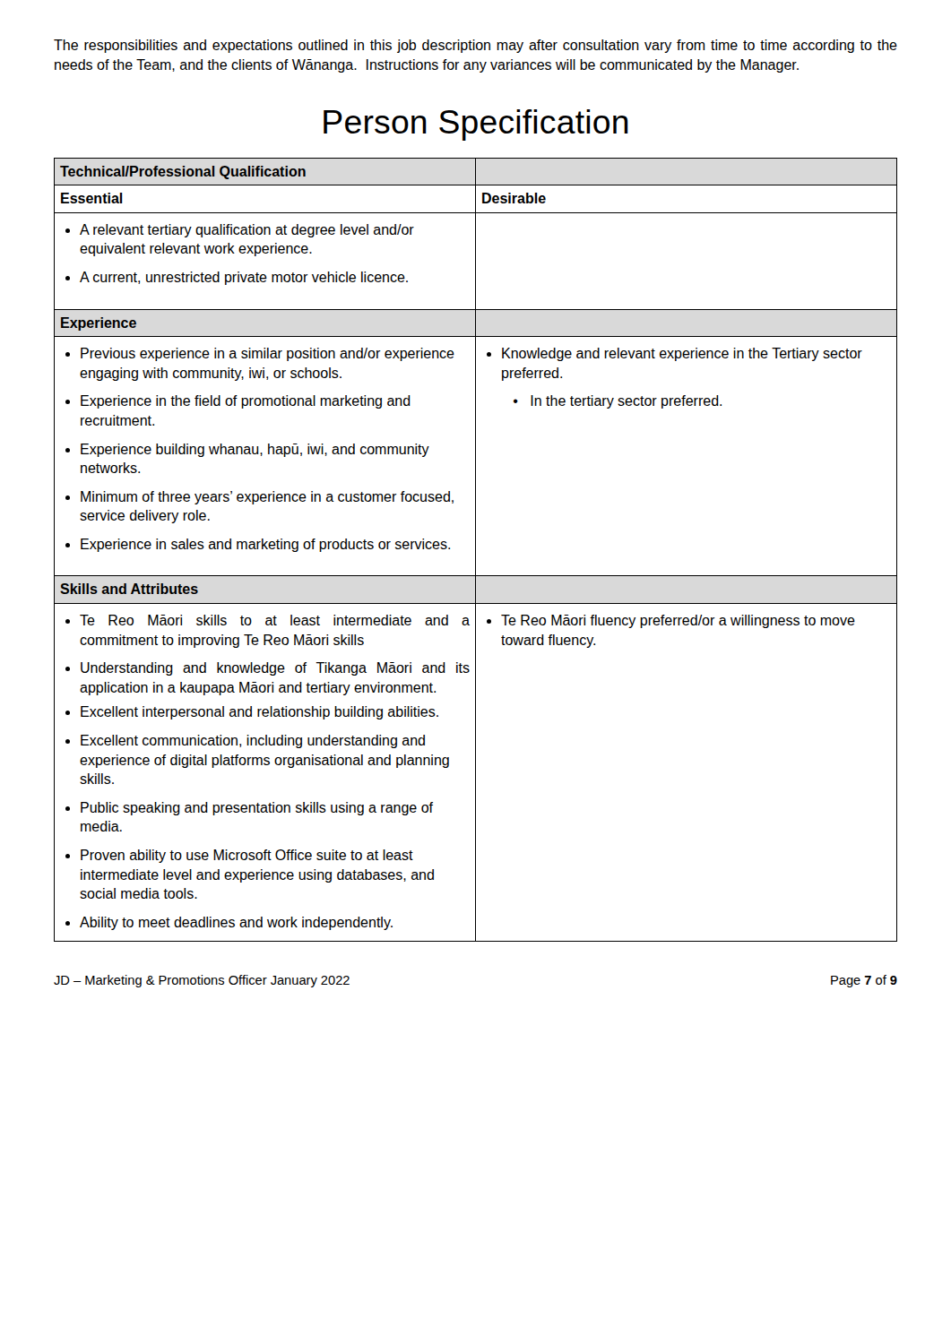The responsibilities and expectations outlined in this job description may after consultation vary from time to time according to the needs of the Team, and the clients of Wānanga. Instructions for any variances will be communicated by the Manager.
Person Specification
| Technical/Professional Qualification | |
| Essential | Desirable |
| A relevant tertiary qualification at degree level and/or equivalent relevant work experience. A current, unrestricted private motor vehicle licence. | |
| Experience | |
| Previous experience in a similar position and/or experience engaging with community, iwi, or schools. Experience in the field of promotional marketing and recruitment. Experience building whanau, hapū, iwi, and community networks. Minimum of three years’ experience in a customer focused, service delivery role. Experience in sales and marketing of products or services. | Knowledge and relevant experience in the Tertiary sector preferred. • In the tertiary sector preferred. |
| Skills and Attributes | |
| Te Reo Māori skills to at least intermediate and a commitment to improving Te Reo Māori skills Understanding and knowledge of Tikanga Māori and its application in a kaupapa Māori and tertiary environment. Excellent interpersonal and relationship building abilities. Excellent communication, including understanding and experience of digital platforms organisational and planning skills. Public speaking and presentation skills using a range of media. Proven ability to use Microsoft Office suite to at least intermediate level and experience using databases, and social media tools. Ability to meet deadlines and work independently. | Te Reo Māori fluency preferred/or a willingness to move toward fluency. |
JD – Marketing & Promotions Officer January 2022
Page 7 of 9